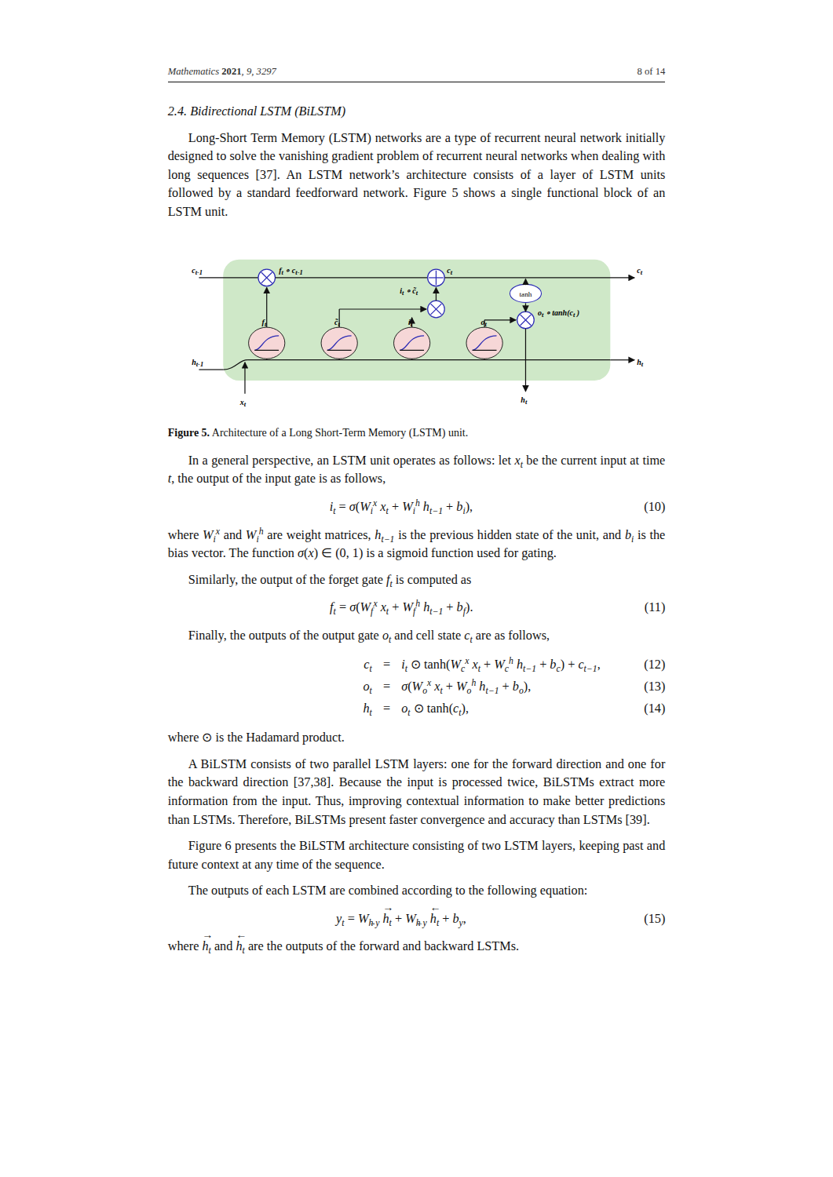Mathematics 2021, 9, 3297
8 of 14
2.4. Bidirectional LSTM (BiLSTM)
Long-Short Term Memory (LSTM) networks are a type of recurrent neural network initially designed to solve the vanishing gradient problem of recurrent neural networks when dealing with long sequences [37]. An LSTM network’s architecture consists of a layer of LSTM units followed by a standard feedforward network. Figure 5 shows a single functional block of an LSTM unit.
ft ∘ ct-1 ct ct-1 ct it ∘ c̃t tanh ot ∘ tanh(ct ) ft c̃t it ot ht-1 ht xt ht
Figure 5. Architecture of a Long Short-Term Memory (LSTM) unit.
In a general perspective, an LSTM unit operates as follows: let xt be the current input at time t, the output of the input gate is as follows,
it = σ(Wix xt + Wih ht−1 + bi),
(10)
where Wix and Wih are weight matrices, ht−1 is the previous hidden state of the unit, and bi is the bias vector. The function σ(x) ∈ (0, 1) is a sigmoid function used for gating.
Similarly, the output of the forget gate ft is computed as
ft = σ(Wfx xt + Wfh ht−1 + bf).
(11)
Finally, the outputs of the output gate ot and cell state ct are as follows,
| c t | = | i t ⊙ tanh ( W c x x t + W c h h t−1 + b c ) + c t−1 , | (12) |
| o t | = | σ ( W o x x t + W o h h t−1 + b o ), | (13) |
| h t | = | o t ⊙ tanh ( c t ), | (14) |
where ⊙ is the Hadamard product.
A BiLSTM consists of two parallel LSTM layers: one for the forward direction and one for the backward direction [37,38]. Because the input is processed twice, BiLSTMs extract more information from the input. Thus, improving contextual information to make better predictions than LSTMs. Therefore, BiLSTMs present faster convergence and accuracy than LSTMs [39].
Figure 6 presents the BiLSTM architecture consisting of two LSTM layers, keeping past and future context at any time of the sequence.
The outputs of each LSTM are combined according to the following equation:
yt = W→h y →ht + W←h y ←ht + by,
(15)
where →ht and ←ht are the outputs of the forward and backward LSTMs.